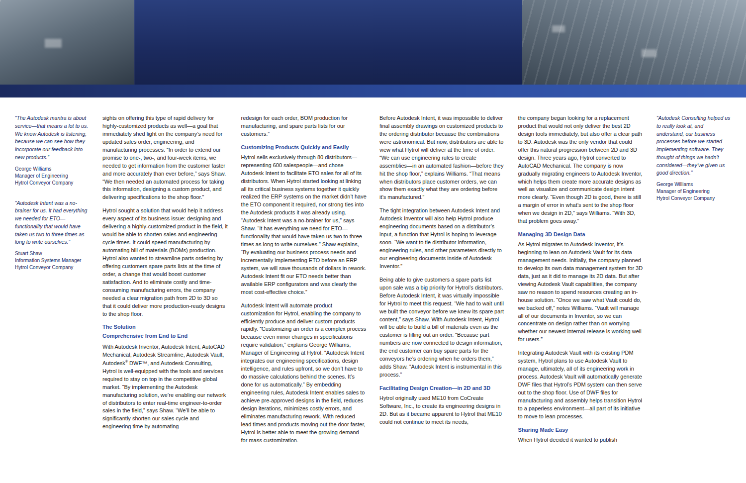“The Autodesk mantra is about service—that means a lot to us. We know Autodesk is listening, because we can see how they incorporate our feedback into new products.”
George Williams Manager of Engineering Hytrol Conveyor Company
“Autodesk Intent was a no-brainer for us. It had everything we needed for ETO—functionality that would have taken us two to three times as long to write ourselves.”
Stuart Shaw Information Systems Manager Hytrol Conveyor Company
sights on offering this type of rapid delivery for highly-customized products as well—a goal that immediately shed light on the company’s need for updated sales order, engineering, and manufacturing processes. “In order to extend our promise to one-, two-, and four-week items, we needed to get information from the customer faster and more accurately than ever before,” says Shaw. “We then needed an automated process for taking this information, designing a custom product, and delivering specifications to the shop floor.”
Hytrol sought a solution that would help it address every aspect of its business issue: designing and delivering a highly-customized product in the field, it would be able to shorten sales and engineering cycle times. It could speed manufacturing by automating bill of materials (BOMs) production. Hytrol also wanted to streamline parts ordering by offering customers spare parts lists at the time of order, a change that would boost customer satisfaction. And to eliminate costly and time-consuming manufacturing errors, the company needed a clear migration path from 2D to 3D so that it could deliver more production-ready designs to the shop floor.
The Solution
Comprehensive from End to End
With Autodesk Inventor, Autodesk Intent, AutoCAD Mechanical, Autodesk Streamline, Autodesk Vault, Autodesk® DWF™, and Autodesk Consulting, Hytrol is well-equipped with the tools and services required to stay on top in the competitive global market. “By implementing the Autodesk manufacturing solution, we’re enabling our network of distributors to enter real-time engineer-to-order sales in the field,” says Shaw. “We’ll be able to significantly shorten our sales cycle and engineering time by automating
redesign for each order, BOM production for manufacturing, and spare parts lists for our customers.”
Customizing Products Quickly and Easily
Hytrol sells exclusively through 80 distributors—representing 600 salespeople—and chose Autodesk Intent to facilitate ETO sales for all of its distributors. When Hytrol started looking at linking all its critical business systems together it quickly realized the ERP systems on the market didn’t have the ETO component it required, nor strong ties into the Autodesk products it was already using. “Autodesk Intent was a no-brainer for us,” says Shaw. “It has everything we need for ETO—functionality that would have taken us two to three times as long to write ourselves.” Shaw explains, “By evaluating our business process needs and incrementally implementing ETO before an ERP system, we will save thousands of dollars in rework. Autodesk Intent fit our ETO needs better than available ERP configurators and was clearly the most cost-effective choice.”
Autodesk Intent will automate product customization for Hytrol, enabling the company to efficiently produce and deliver custom products rapidly. “Customizing an order is a complex process because even minor changes in specifications require validation,” explains George Williams, Manager of Engineering at Hytrol. “Autodesk Intent integrates our engineering specifications, design intelligence, and rules upfront, so we don’t have to do massive calculations behind the scenes. It’s done for us automatically.” By embedding engineering rules, Autodesk Intent enables sales to achieve pre-approved designs in the field, reduces design iterations, minimizes costly errors, and eliminates manufacturing rework. With reduced lead times and products moving out the door faster, Hytrol is better able to meet the growing demand for mass customization.
Before Autodesk Intent, it was impossible to deliver final assembly drawings on customized products to the ordering distributor because the combinations were astronomical. But now, distributors are able to view what Hytrol will deliver at the time of order. “We can use engineering rules to create assemblies—in an automated fashion—before they hit the shop floor,” explains Williams. “That means when distributors place customer orders, we can show them exactly what they are ordering before it’s manufactured.”
The tight integration between Autodesk Intent and Autodesk Inventor will also help Hytrol produce engineering documents based on a distributor’s input, a function that Hytrol is hoping to leverage soon. “We want to tie distributor information, engineering rules, and other parameters directly to our engineering documents inside of Autodesk Inventor.”
Being able to give customers a spare parts list upon sale was a big priority for Hytrol’s distributors. Before Autodesk Intent, it was virtually impossible for Hytrol to meet this request. “We had to wait until we built the conveyor before we knew its spare part content,” says Shaw. With Autodesk Intent, Hytrol will be able to build a bill of materials even as the customer is filling out an order. “Because part numbers are now connected to design information, the end customer can buy spare parts for the conveyors he’s ordering when he orders them,” adds Shaw. “Autodesk Intent is instrumental in this process.”
Facilitating Design Creation—in 2D and 3D
Hytrol originally used ME10 from CoCreate Software, Inc., to create its engineering designs in 2D. But as it became apparent to Hytrol that ME10 could not continue to meet its needs,
the company began looking for a replacement product that would not only deliver the best 2D design tools immediately, but also offer a clear path to 3D. Autodesk was the only vendor that could offer this natural progression between 2D and 3D design. Three years ago, Hytrol converted to AutoCAD Mechanical. The company is now gradually migrating engineers to Autodesk Inventor, which helps them create more accurate designs as well as visualize and communicate design intent more clearly. “Even though 2D is good, there is still a margin of error in what’s sent to the shop floor when we design in 2D,” says Williams. “With 3D, that problem goes away.”
Managing 3D Design Data
As Hytrol migrates to Autodesk Inventor, it’s beginning to lean on Autodesk Vault for its data management needs. Initially, the company planned to develop its own data management system for 3D data, just as it did to manage its 2D data. But after viewing Autodesk Vault capabilities, the company saw no reason to spend resources creating an in-house solution. “Once we saw what Vault could do, we backed off,” notes Williams. “Vault will manage all of our documents in Inventor, so we can concentrate on design rather than on worrying whether our newest internal release is working well for users.”
Integrating Autodesk Vault with its existing PDM system, Hytrol plans to use Autodesk Vault to manage, ultimately, all of its engineering work in process. Autodesk Vault will automatically generate DWF files that Hytrol’s PDM system can then serve out to the shop floor. Use of DWF files for manufacturing and assembly helps transition Hytrol to a paperless environment—all part of its initiative to move to lean processes.
Sharing Made Easy
When Hytrol decided it wanted to publish
“Autodesk Consulting helped us to really look at, and understand, our business processes before we started implementing software. They thought of things we hadn’t considered—they’ve given us good direction.”
George Williams Manager of Engineering Hytrol Conveyor Company